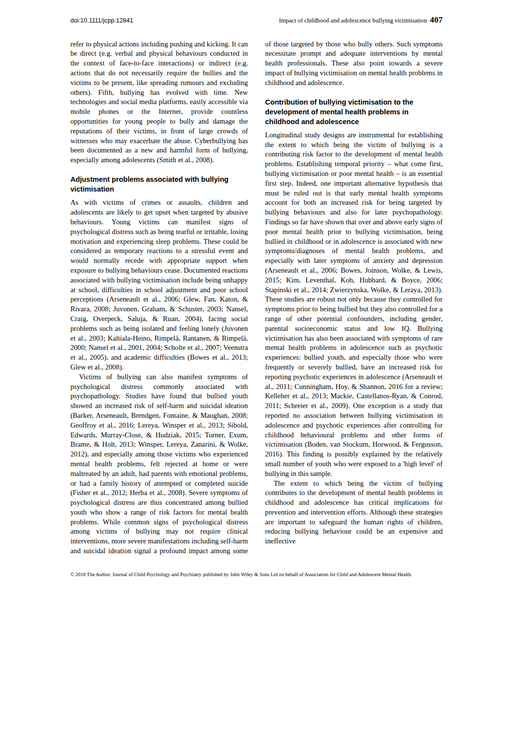doi:10.1111/jcpp.12841 Impact of childhood and adolescence bullying victimisation 407
refer to physical actions including pushing and kicking. It can be direct (e.g. verbal and physical behaviours conducted in the context of face-to-face interactions) or indirect (e.g. actions that do not necessarily require the bullies and the victims to be present, like spreading rumours and excluding others). Fifth, bullying has evolved with time. New technologies and social media platforms, easily accessible via mobile phones or the Internet, provide countless opportunities for young people to bully and damage the reputations of their victims, in front of large crowds of witnesses who may exacerbate the abuse. Cyberbullying has been documented as a new and harmful form of bullying, especially among adolescents (Smith et al., 2008).
Adjustment problems associated with bullying victimisation
As with victims of crimes or assaults, children and adolescents are likely to get upset when targeted by abusive behaviours. Young victims can manifest signs of psychological distress such as being tearful or irritable, losing motivation and experiencing sleep problems. These could be considered as temporary reactions to a stressful event and would normally recede with appropriate support when exposure to bullying behaviours cease. Documented reactions associated with bullying victimisation include being unhappy at school, difficulties in school adjustment and poor school perceptions (Arseneault et al., 2006; Glew, Fan, Katon, & Rivara, 2008; Juvonen, Graham, & Schuster, 2003; Nansel, Craig, Overpeck, Saluja, & Ruan, 2004), facing social problems such as being isolated and feeling lonely (Juvonen et al., 2003; Kaltiala-Heino, Rimpelä, Rantanen, & Rimpelä, 2000; Nansel et al., 2001, 2004; Scholte et al., 2007; Veenstra et al., 2005), and academic difficulties (Bowes et al., 2013; Glew et al., 2008).
Victims of bullying can also manifest symptoms of psychological distress commonly associated with psychopathology. Studies have found that bullied youth showed an increased risk of self-harm and suicidal ideation (Barker, Arseneault, Brendgen, Fontaine, & Maughan, 2008; Geoffroy et al., 2016; Lereya, Winsper et al., 2013; Sibold, Edwards, Murray-Close, & Hudziak, 2015; Turner, Exum, Brame, & Holt, 2013; Winsper, Lereya, Zanarini, & Wolke, 2012), and especially among those victims who experienced mental health problems, felt rejected at home or were maltreated by an adult, had parents with emotional problems, or had a family history of attempted or completed suicide (Fisher et al., 2012; Herba et al., 2008). Severe symptoms of psychological distress are thus concentrated among bullied youth who show a range of risk factors for mental health problems. While common signs of psychological distress among victims of bullying may not require clinical interventions, more severe manifestations including self-harm and suicidal ideation signal a profound impact among some of those targeted by those who bully others. Such symptoms necessitate prompt and adequate interventions by mental health professionals. These also point towards a severe impact of bullying victimisation on mental health problems in childhood and adolescence.
Contribution of bullying victimisation to the development of mental health problems in childhood and adolescence
Longitudinal study designs are instrumental for establishing the extent to which being the victim of bullying is a contributing risk factor to the development of mental health problems. Establishing temporal priority – what come first, bullying victimisation or poor mental health – is an essential first step. Indeed, one important alternative hypothesis that must be ruled out is that early mental health symptoms account for both an increased risk for being targeted by bullying behaviours and also for later psychopathology. Findings so far have shown that over and above early signs of poor mental health prior to bullying victimisation, being bullied in childhood or in adolescence is associated with new symptoms/diagnoses of mental health problems, and especially with later symptoms of anxiety and depression (Arseneault et al., 2006; Bowes, Joinson, Wolke, & Lewis, 2015; Kim, Leventhal, Koh, Hubbard, & Boyce, 2006; Stapinski et al., 2014; Zwierzynska, Wolke, & Leraya, 2013). These studies are robust not only because they controlled for symptoms prior to being bullied but they also controlled for a range of other potential confounders, including gender, parental socioeconomic status and low IQ. Bullying victimisation has also been associated with symptoms of rare mental health problems in adolescence such as psychotic experiences: bullied youth, and especially those who were frequently or severely bullied, have an increased risk for reporting psychotic experiences in adolescence (Arseneault et al., 2011; Cunningham, Hoy, & Shannon, 2016 for a review; Kelleher et al., 2013; Mackie, Castellanos-Ryan, & Conrod, 2011; Schreier et al., 2009). One exception is a study that reported no association between bullying victimisation in adolescence and psychotic experiences after controlling for childhood behavioural problems and other forms of victimisation (Boden, van Stockum, Horwood, & Fergusson, 2016). This finding is possibly explained by the relatively small number of youth who were exposed to a 'high level' of bullying in this sample.
The extent to which being the victim of bullying contributes to the development of mental health problems in childhood and adolescence has critical implications for prevention and intervention efforts. Although these strategies are important to safeguard the human rights of children, reducing bullying behaviour could be an expensive and ineffective
© 2018 The Author. Journal of Child Psychology and Psychiatry published by John Wiley & Sons Ltd on behalf of Association for Child and Adolescent Mental Health.